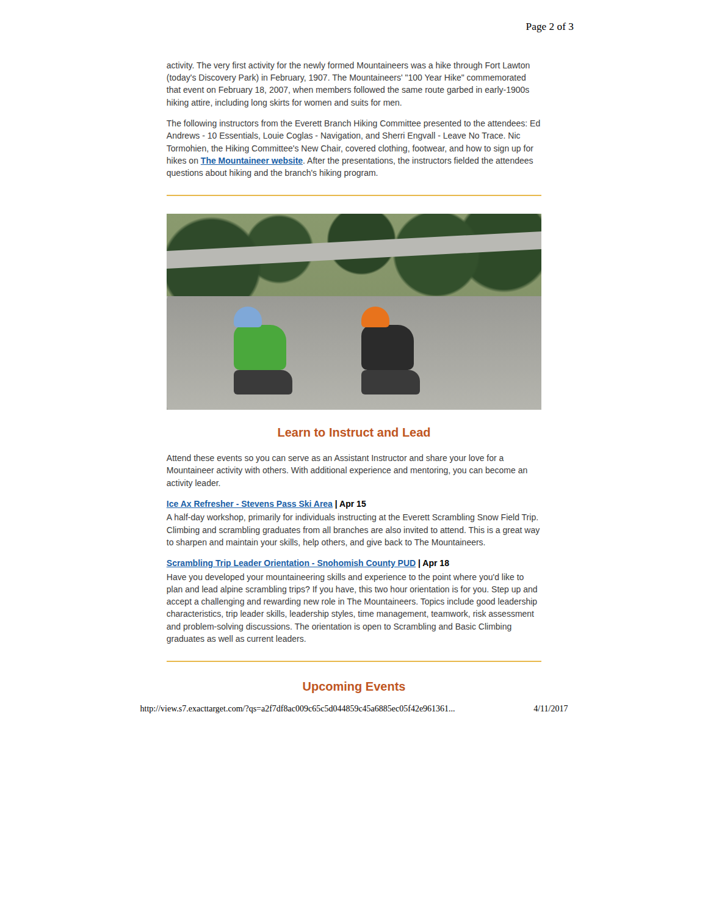Page 2 of 3
activity. The very first activity for the newly formed Mountaineers was a hike through Fort Lawton (today's Discovery Park) in February, 1907. The Mountaineers' "100 Year Hike" commemorated that event on February 18, 2007, when members followed the same route garbed in early-1900s hiking attire, including long skirts for women and suits for men.
The following instructors from the Everett Branch Hiking Committee presented to the attendees: Ed Andrews - 10 Essentials, Louie Coglas - Navigation, and Sherri Engvall - Leave No Trace. Nic Tormohien, the Hiking Committee's New Chair, covered clothing, footwear, and how to sign up for hikes on The Mountaineer website. After the presentations, the instructors fielded the attendees questions about hiking and the branch's hiking program.
Learn to Instruct and Lead
Attend these events so you can serve as an Assistant Instructor and share your love for a Mountaineer activity with others. With additional experience and mentoring, you can become an activity leader.
Ice Ax Refresher - Stevens Pass Ski Area | Apr 15
A half-day workshop, primarily for individuals instructing at the Everett Scrambling Snow Field Trip. Climbing and scrambling graduates from all branches are also invited to attend. This is a great way to sharpen and maintain your skills, help others, and give back to The Mountaineers.
Scrambling Trip Leader Orientation - Snohomish County PUD | Apr 18
Have you developed your mountaineering skills and experience to the point where you'd like to plan and lead alpine scrambling trips? If you have, this two hour orientation is for you. Step up and accept a challenging and rewarding new role in The Mountaineers. Topics include good leadership characteristics, trip leader skills, leadership styles, time management, teamwork, risk assessment and problem-solving discussions. The orientation is open to Scrambling and Basic Climbing graduates as well as current leaders.
Upcoming Events
http://view.s7.exacttarget.com/?qs=a2f7df8ac009c65c5d044859c45a6885ec05f42e961361... 4/11/2017